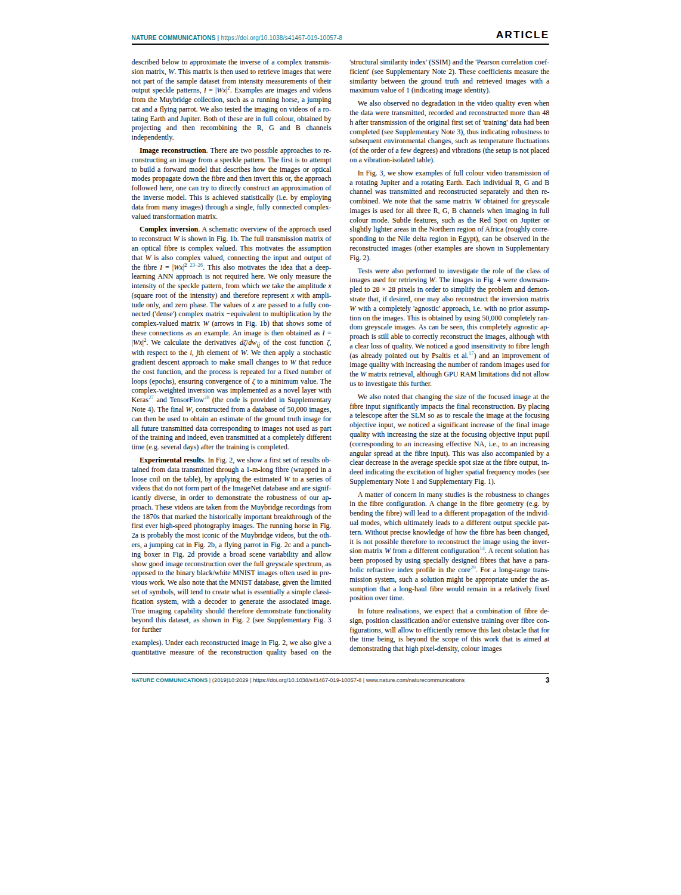NATURE COMMUNICATIONS | https://doi.org/10.1038/s41467-019-10057-8
ARTICLE
described below to approximate the inverse of a complex transmission matrix, W. This matrix is then used to retrieve images that were not part of the sample dataset from intensity measurements of their output speckle patterns, I = |Wx|2. Examples are images and videos from the Muybridge collection, such as a running horse, a jumping cat and a flying parrot. We also tested the imaging on videos of a rotating Earth and Jupiter. Both of these are in full colour, obtained by projecting and then recombining the R, G and B channels independently.
Image reconstruction. There are two possible approaches to reconstructing an image from a speckle pattern. The first is to attempt to build a forward model that describes how the images or optical modes propagate down the fibre and then invert this or, the approach followed here, one can try to directly construct an approximation of the inverse model. This is achieved statistically (i.e. by employing data from many images) through a single, fully connected complex-valued transformation matrix.
Complex inversion. A schematic overview of the approach used to reconstruct W is shown in Fig. 1b. The full transmission matrix of an optical fibre is complex valued. This motivates the assumption that W is also complex valued, connecting the input and output of the fibre I = |Wx|2 23–26. This also motivates the idea that a deep-learning ANN approach is not required here. We only measure the intensity of the speckle pattern, from which we take the amplitude x (square root of the intensity) and therefore represent x with amplitude only, and zero phase. The values of x are passed to a fully connected ('dense') complex matrix −equivalent to multiplication by the complex-valued matrix W (arrows in Fig. 1b) that shows some of these connections as an example. An image is then obtained as I = |Wx|2. We calculate the derivatives dζ/dwij of the cost function ζ, with respect to the i, jth element of W. We then apply a stochastic gradient descent approach to make small changes to W that reduce the cost function, and the process is repeated for a fixed number of loops (epochs), ensuring convergence of ζ to a minimum value. The complex-weighted inversion was implemented as a novel layer with Keras27 and TensorFlow28 (the code is provided in Supplementary Note 4). The final W, constructed from a database of 50,000 images, can then be used to obtain an estimate of the ground truth image for all future transmitted data corresponding to images not used as part of the training and indeed, even transmitted at a completely different time (e.g. several days) after the training is completed.
Experimental results. In Fig. 2, we show a first set of results obtained from data transmitted through a 1-m-long fibre (wrapped in a loose coil on the table), by applying the estimated W to a series of videos that do not form part of the ImageNet database and are significantly diverse, in order to demonstrate the robustness of our approach. These videos are taken from the Muybridge recordings from the 1870s that marked the historically important breakthrough of the first ever high-speed photography images. The running horse in Fig. 2a is probably the most iconic of the Muybridge videos, but the others, a jumping cat in Fig. 2b, a flying parrot in Fig. 2c and a punching boxer in Fig. 2d provide a broad scene variability and allow show good image reconstruction over the full greyscale spectrum, as opposed to the binary black/white MNIST images often used in previous work. We also note that the MNIST database, given the limited set of symbols, will tend to create what is essentially a simple classification system, with a decoder to generate the associated image. True imaging capability should therefore demonstrate functionality beyond this dataset, as shown in Fig. 2 (see Supplementary Fig. 3 for further
examples). Under each reconstructed image in Fig. 2, we also give a quantitative measure of the reconstruction quality based on the 'structural similarity index' (SSIM) and the 'Pearson correlation coefficient' (see Supplementary Note 2). These coefficients measure the similarity between the ground truth and retrieved images with a maximum value of 1 (indicating image identity).
We also observed no degradation in the video quality even when the data were transmitted, recorded and reconstructed more than 48 h after transmission of the original first set of 'training' data had been completed (see Supplementary Note 3), thus indicating robustness to subsequent environmental changes, such as temperature fluctuations (of the order of a few degrees) and vibrations (the setup is not placed on a vibration-isolated table).
In Fig. 3, we show examples of full colour video transmission of a rotating Jupiter and a rotating Earth. Each individual R, G and B channel was transmitted and reconstructed separately and then recombined. We note that the same matrix W obtained for greyscale images is used for all three R, G, B channels when imaging in full colour mode. Subtle features, such as the Red Spot on Jupiter or slightly lighter areas in the Northern region of Africa (roughly corresponding to the Nile delta region in Egypt), can be observed in the reconstructed images (other examples are shown in Supplementary Fig. 2).
Tests were also performed to investigate the role of the class of images used for retrieving W. The images in Fig. 4 were downsampled to 28 × 28 pixels in order to simplify the problem and demonstrate that, if desired, one may also reconstruct the inversion matrix W with a completely 'agnostic' approach, i.e. with no prior assumption on the images. This is obtained by using 50,000 completely random greyscale images. As can be seen, this completely agnostic approach is still able to correctly reconstruct the images, although with a clear loss of quality. We noticed a good insensitivity to fibre length (as already pointed out by Psaltis et al.17) and an improvement of image quality with increasing the number of random images used for the W matrix retrieval, although GPU RAM limitations did not allow us to investigate this further.
We also noted that changing the size of the focused image at the fibre input significantly impacts the final reconstruction. By placing a telescope after the SLM so as to rescale the image at the focusing objective input, we noticed a significant increase of the final image quality with increasing the size at the focusing objective input pupil (corresponding to an increasing effective NA, i.e., to an increasing angular spread at the fibre input). This was also accompanied by a clear decrease in the average speckle spot size at the fibre output, indeed indicating the excitation of higher spatial frequency modes (see Supplementary Note 1 and Supplementary Fig. 1).
A matter of concern in many studies is the robustness to changes in the fibre configuration. A change in the fibre geometry (e.g. by bending the fibre) will lead to a different propagation of the individual modes, which ultimately leads to a different output speckle pattern. Without precise knowledge of how the fibre has been changed, it is not possible therefore to reconstruct the image using the inversion matrix W from a different configuration14. A recent solution has been proposed by using specially designed fibres that have a parabolic refractive index profile in the core29. For a long-range transmission system, such a solution might be appropriate under the assumption that a long-haul fibre would remain in a relatively fixed position over time.
In future realisations, we expect that a combination of fibre design, position classification and/or extensive training over fibre configurations, will allow to efficiently remove this last obstacle that for the time being, is beyond the scope of this work that is aimed at demonstrating that high pixel-density, colour images
NATURE COMMUNICATIONS | (2019)10:2029 | https://doi.org/10.1038/s41467-019-10057-8 | www.nature.com/naturecommunications
3